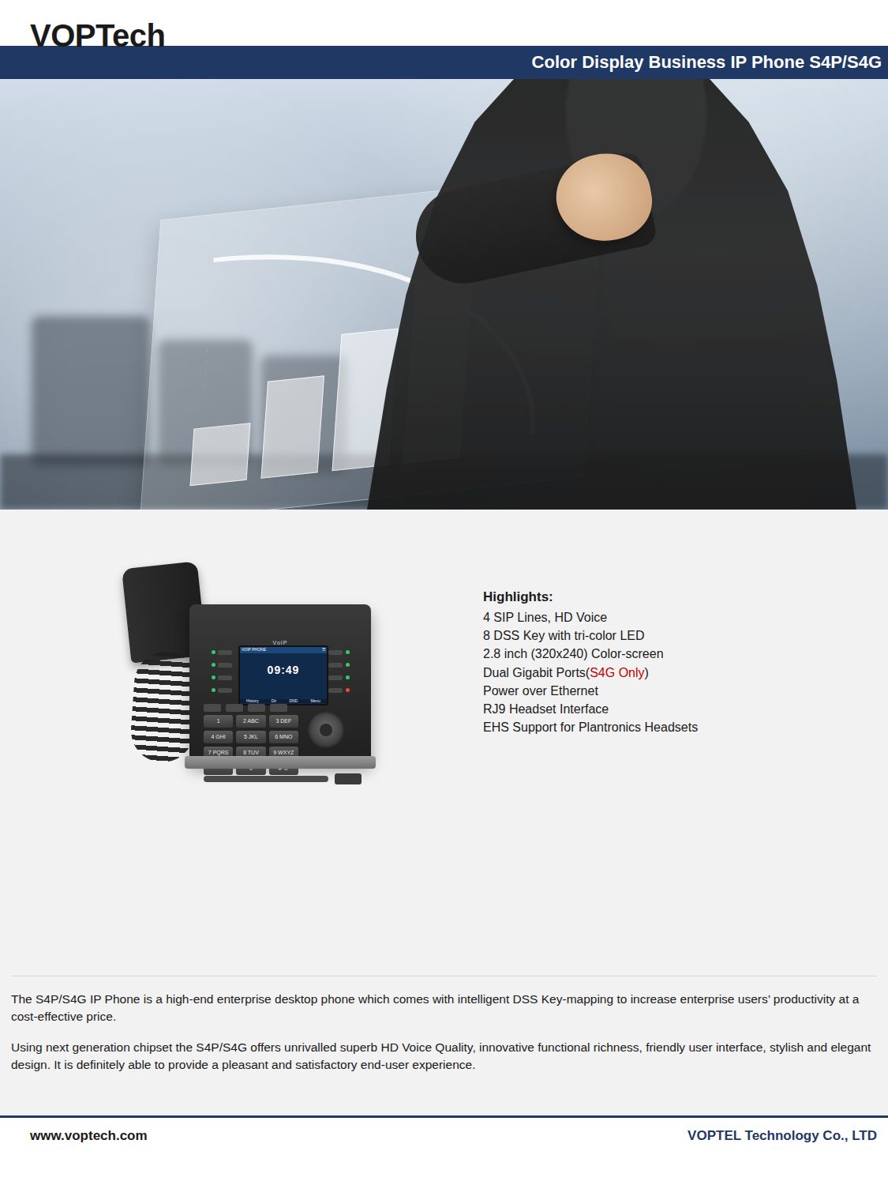VOPTech
Color Display Business IP Phone S4P/S4G
VoIP
VOIP PHONE☰
09:49
History Dir DND Menu
1
2 ABC
3 DEF
4 GHI
5 JKL
6 MNO
7 PQRS
8 TUV
9 WXYZ
*
0
# ☺
Highlights:
4 SIP Lines, HD Voice
8 DSS Key with tri-color LED
2.8 inch (320x240) Color-screen
Dual Gigabit Ports(S4G Only)
Power over Ethernet
RJ9 Headset Interface
EHS Support for Plantronics Headsets
The S4P/S4G IP Phone is a high-end enterprise desktop phone which comes with intelligent DSS Key-mapping to increase enterprise users’ productivity at a cost-effective price.
Using next generation chipset the S4P/S4G offers unrivalled superb HD Voice Quality, innovative functional richness, friendly user interface, stylish and elegant design. It is definitely able to provide a pleasant and satisfactory end-user experience.
www.voptech.com
VOPTEL Technology Co., LTD